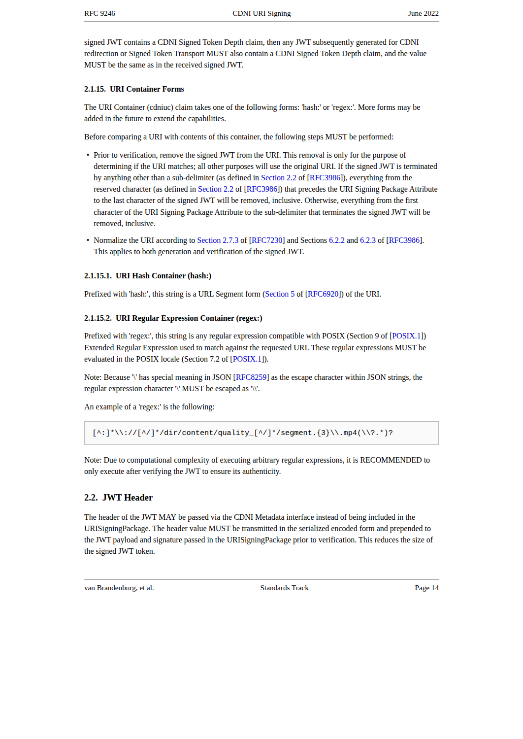RFC 9246 CDNI URI Signing June 2022
signed JWT contains a CDNI Signed Token Depth claim, then any JWT subsequently generated for CDNI redirection or Signed Token Transport MUST also contain a CDNI Signed Token Depth claim, and the value MUST be the same as in the received signed JWT.
2.1.15. URI Container Forms
The URI Container (cdniuc) claim takes one of the following forms: 'hash:' or 'regex:'. More forms may be added in the future to extend the capabilities.
Before comparing a URI with contents of this container, the following steps MUST be performed:
Prior to verification, remove the signed JWT from the URI. This removal is only for the purpose of determining if the URI matches; all other purposes will use the original URI. If the signed JWT is terminated by anything other than a sub-delimiter (as defined in Section 2.2 of [RFC3986]), everything from the reserved character (as defined in Section 2.2 of [RFC3986]) that precedes the URI Signing Package Attribute to the last character of the signed JWT will be removed, inclusive. Otherwise, everything from the first character of the URI Signing Package Attribute to the sub-delimiter that terminates the signed JWT will be removed, inclusive.
Normalize the URI according to Section 2.7.3 of [RFC7230] and Sections 6.2.2 and 6.2.3 of [RFC3986]. This applies to both generation and verification of the signed JWT.
2.1.15.1. URI Hash Container (hash:)
Prefixed with 'hash:', this string is a URL Segment form (Section 5 of [RFC6920]) of the URI.
2.1.15.2. URI Regular Expression Container (regex:)
Prefixed with 'regex:', this string is any regular expression compatible with POSIX (Section 9 of [POSIX.1]) Extended Regular Expression used to match against the requested URI. These regular expressions MUST be evaluated in the POSIX locale (Section 7.2 of [POSIX.1]).
Note: Because '\' has special meaning in JSON [RFC8259] as the escape character within JSON strings, the regular expression character '\' MUST be escaped as '\\'.
An example of a 'regex:' is the following:
[^:]*\\://[^/]*/dir/content/quality_[^/]*/segment.{3}\\.mp4(\\?.*)?
Note: Due to computational complexity of executing arbitrary regular expressions, it is RECOMMENDED to only execute after verifying the JWT to ensure its authenticity.
2.2. JWT Header
The header of the JWT MAY be passed via the CDNI Metadata interface instead of being included in the URISigningPackage. The header value MUST be transmitted in the serialized encoded form and prepended to the JWT payload and signature passed in the URISigningPackage prior to verification. This reduces the size of the signed JWT token.
van Brandenburg, et al. Standards Track Page 14